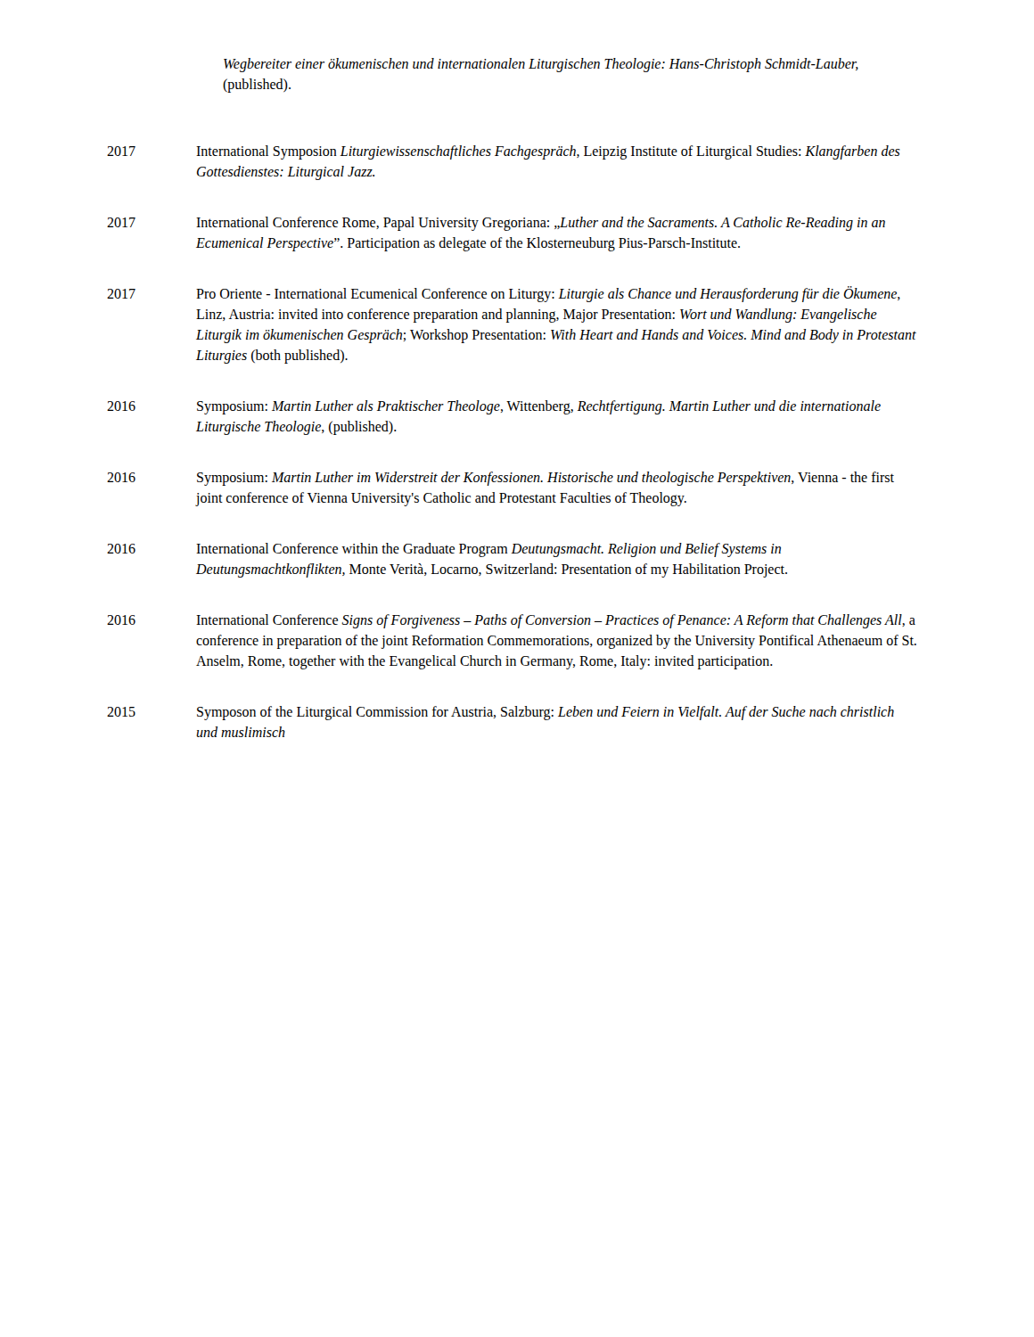Wegbereiter einer ökumenischen und internationalen Liturgischen Theologie: Hans-Christoph Schmidt-Lauber, (published).
2017
International Symposion Liturgiewissenschaftliches Fachgespräch, Leipzig Institute of Liturgical Studies: Klangfarben des Gottesdienstes: Liturgical Jazz.
2017
International Conference Rome, Papal University Gregoriana: „Luther and the Sacraments. A Catholic Re-Reading in an Ecumenical Perspective”. Participation as delegate of the Klosterneuburg Pius-Parsch-Institute.
2017
Pro Oriente - International Ecumenical Conference on Liturgy: Liturgie als Chance und Herausforderung für die Ökumene, Linz, Austria: invited into conference preparation and planning, Major Presentation: Wort und Wandlung: Evangelische Liturgik im ökumenischen Gespräch; Workshop Presentation: With Heart and Hands and Voices. Mind and Body in Protestant Liturgies (both published).
2016
Symposium: Martin Luther als Praktischer Theologe, Wittenberg, Rechtfertigung. Martin Luther und die internationale Liturgische Theologie, (published).
2016
Symposium: Martin Luther im Widerstreit der Konfessionen. Historische und theologische Perspektiven, Vienna - the first joint conference of Vienna University's Catholic and Protestant Faculties of Theology.
2016
International Conference within the Graduate Program Deutungsmacht. Religion und Belief Systems in Deutungsmachtkonflikten, Monte Verità, Locarno, Switzerland: Presentation of my Habilitation Project.
2016
International Conference Signs of Forgiveness – Paths of Conversion – Practices of Penance: A Reform that Challenges All, a conference in preparation of the joint Reformation Commemorations, organized by the University Pontifical Athenaeum of St. Anselm, Rome, together with the Evangelical Church in Germany, Rome, Italy: invited participation.
2015
Symposon of the Liturgical Commission for Austria, Salzburg: Leben und Feiern in Vielfalt. Auf der Suche nach christlich und muslimisch